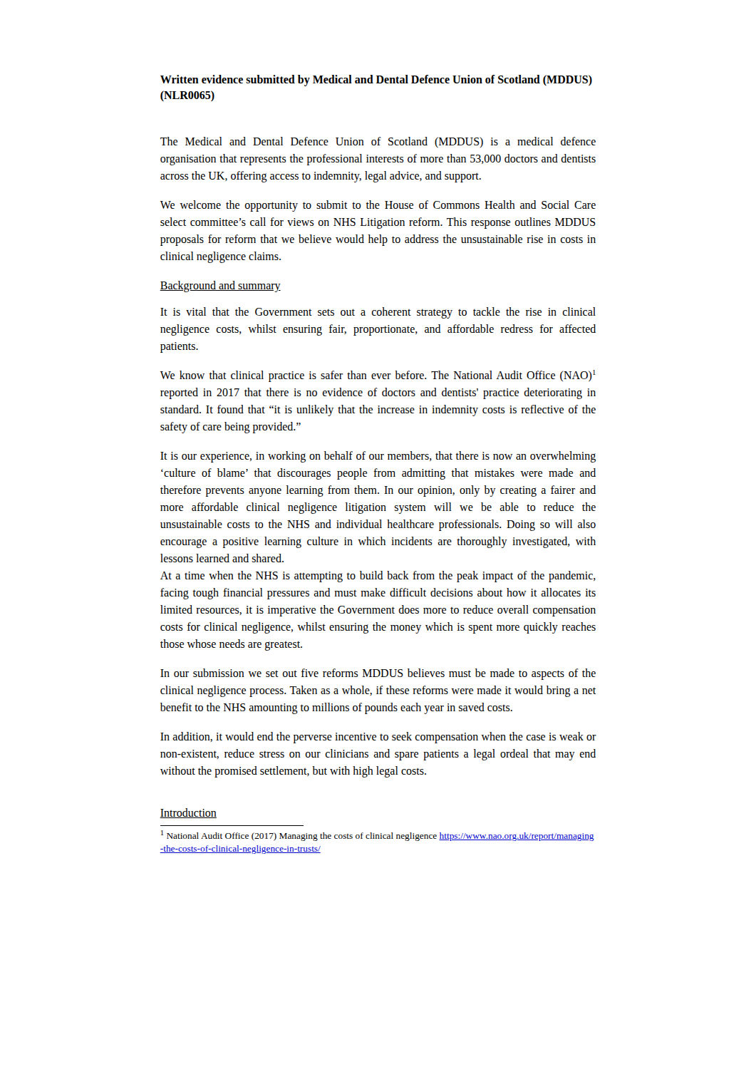Written evidence submitted by Medical and Dental Defence Union of Scotland (MDDUS) (NLR0065)
The Medical and Dental Defence Union of Scotland (MDDUS) is a medical defence organisation that represents the professional interests of more than 53,000 doctors and dentists across the UK, offering access to indemnity, legal advice, and support.
We welcome the opportunity to submit to the House of Commons Health and Social Care select committee’s call for views on NHS Litigation reform. This response outlines MDDUS proposals for reform that we believe would help to address the unsustainable rise in costs in clinical negligence claims.
Background and summary
It is vital that the Government sets out a coherent strategy to tackle the rise in clinical negligence costs, whilst ensuring fair, proportionate, and affordable redress for affected patients.
We know that clinical practice is safer than ever before. The National Audit Office (NAO)1 reported in 2017 that there is no evidence of doctors and dentists' practice deteriorating in standard. It found that “it is unlikely that the increase in indemnity costs is reflective of the safety of care being provided.”
It is our experience, in working on behalf of our members, that there is now an overwhelming ‘culture of blame’ that discourages people from admitting that mistakes were made and therefore prevents anyone learning from them. In our opinion, only by creating a fairer and more affordable clinical negligence litigation system will we be able to reduce the unsustainable costs to the NHS and individual healthcare professionals. Doing so will also encourage a positive learning culture in which incidents are thoroughly investigated, with lessons learned and shared.
At a time when the NHS is attempting to build back from the peak impact of the pandemic, facing tough financial pressures and must make difficult decisions about how it allocates its limited resources, it is imperative the Government does more to reduce overall compensation costs for clinical negligence, whilst ensuring the money which is spent more quickly reaches those whose needs are greatest.
In our submission we set out five reforms MDDUS believes must be made to aspects of the clinical negligence process. Taken as a whole, if these reforms were made it would bring a net benefit to the NHS amounting to millions of pounds each year in saved costs.
In addition, it would end the perverse incentive to seek compensation when the case is weak or non-existent, reduce stress on our clinicians and spare patients a legal ordeal that may end without the promised settlement, but with high legal costs.
Introduction
1 National Audit Office (2017) Managing the costs of clinical negligence https://www.nao.org.uk/report/managing-the-costs-of-clinical-negligence-in-trusts/